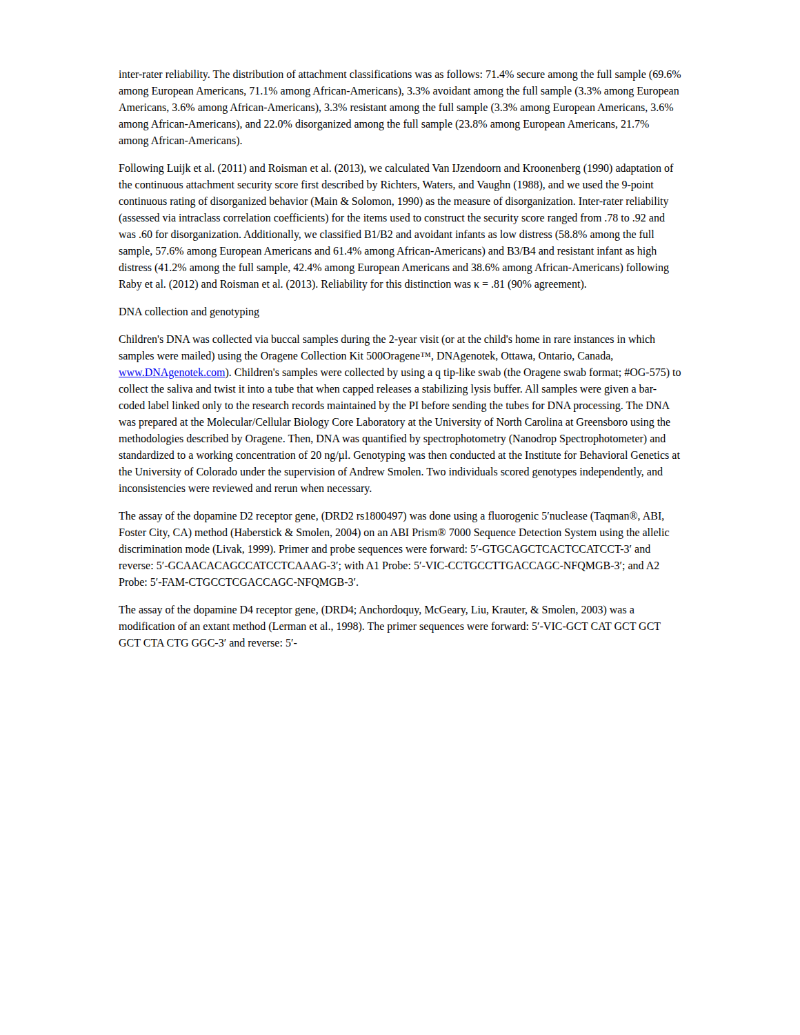inter-rater reliability. The distribution of attachment classifications was as follows: 71.4% secure among the full sample (69.6% among European Americans, 71.1% among African-Americans), 3.3% avoidant among the full sample (3.3% among European Americans, 3.6% among African-Americans), 3.3% resistant among the full sample (3.3% among European Americans, 3.6% among African-Americans), and 22.0% disorganized among the full sample (23.8% among European Americans, 21.7% among African-Americans).
Following Luijk et al. (2011) and Roisman et al. (2013), we calculated Van IJzendoorn and Kroonenberg (1990) adaptation of the continuous attachment security score first described by Richters, Waters, and Vaughn (1988), and we used the 9-point continuous rating of disorganized behavior (Main & Solomon, 1990) as the measure of disorganization. Inter-rater reliability (assessed via intraclass correlation coefficients) for the items used to construct the security score ranged from .78 to .92 and was .60 for disorganization. Additionally, we classified B1/B2 and avoidant infants as low distress (58.8% among the full sample, 57.6% among European Americans and 61.4% among African-Americans) and B3/B4 and resistant infant as high distress (41.2% among the full sample, 42.4% among European Americans and 38.6% among African-Americans) following Raby et al. (2012) and Roisman et al. (2013). Reliability for this distinction was κ = .81 (90% agreement).
DNA collection and genotyping
Children's DNA was collected via buccal samples during the 2-year visit (or at the child's home in rare instances in which samples were mailed) using the Oragene Collection Kit 500Oragene™, DNAgenotek, Ottawa, Ontario, Canada, www.DNAgenotek.com). Children's samples were collected by using a q tip-like swab (the Oragene swab format; #OG-575) to collect the saliva and twist it into a tube that when capped releases a stabilizing lysis buffer. All samples were given a bar-coded label linked only to the research records maintained by the PI before sending the tubes for DNA processing. The DNA was prepared at the Molecular/Cellular Biology Core Laboratory at the University of North Carolina at Greensboro using the methodologies described by Oragene. Then, DNA was quantified by spectrophotometry (Nanodrop Spectrophotometer) and standardized to a working concentration of 20 ng/µl. Genotyping was then conducted at the Institute for Behavioral Genetics at the University of Colorado under the supervision of Andrew Smolen. Two individuals scored genotypes independently, and inconsistencies were reviewed and rerun when necessary.
The assay of the dopamine D2 receptor gene, (DRD2 rs1800497) was done using a fluorogenic 5′nuclease (Taqman®, ABI, Foster City, CA) method (Haberstick & Smolen, 2004) on an ABI Prism® 7000 Sequence Detection System using the allelic discrimination mode (Livak, 1999). Primer and probe sequences were forward: 5′-GTGCAGCTCACTCCATCCT-3′ and reverse: 5′-GCAACACAGCCATCCTCAAAG-3′; with A1 Probe: 5′-VIC-CCTGCCTTGACCAGC-NFQMGB-3′; and A2 Probe: 5′-FAM-CTGCCTCGACCAGC-NFQMGB-3′.
The assay of the dopamine D4 receptor gene, (DRD4; Anchordoquy, McGeary, Liu, Krauter, & Smolen, 2003) was a modification of an extant method (Lerman et al., 1998). The primer sequences were forward: 5′-VIC-GCT CAT GCT GCT GCT CTA CTG GGC-3′ and reverse: 5′-